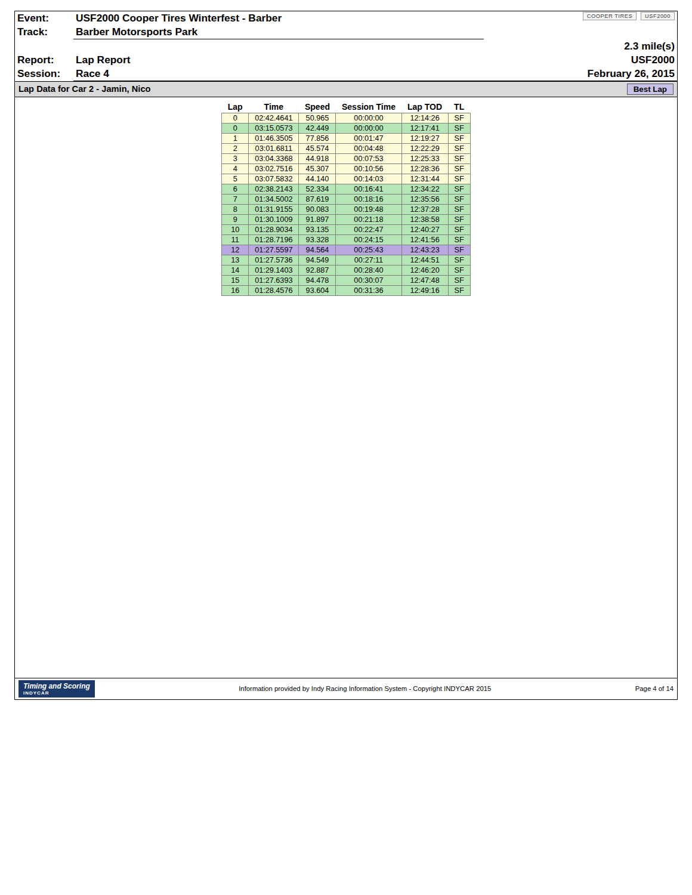| Event: | USF2000 Cooper Tires Winterfest - Barber | COOPER TIRES USF2000 |
| Track: | Barber Motorsports Park |
| | | 2.3 mile(s) |
| Report: | Lap Report | USF2000 |
| Session: | Race 4 | February 26, 2015 |
Lap Data for Car 2 - Jamin, Nico Best Lap
| Lap | Time | Speed | Session Time | Lap TOD | TL |
| --- | --- | --- | --- | --- | --- |
| 0 | 02:42.4641 | 50.965 | 00:00:00 | 12:14:26 | SF |
| 0 | 03:15.0573 | 42.449 | 00:00:00 | 12:17:41 | SF |
| 1 | 01:46.3505 | 77.856 | 00:01:47 | 12:19:27 | SF |
| 2 | 03:01.6811 | 45.574 | 00:04:48 | 12:22:29 | SF |
| 3 | 03:04.3368 | 44.918 | 00:07:53 | 12:25:33 | SF |
| 4 | 03:02.7516 | 45.307 | 00:10:56 | 12:28:36 | SF |
| 5 | 03:07.5832 | 44.140 | 00:14:03 | 12:31:44 | SF |
| 6 | 02:38.2143 | 52.334 | 00:16:41 | 12:34:22 | SF |
| 7 | 01:34.5002 | 87.619 | 00:18:16 | 12:35:56 | SF |
| 8 | 01:31.9155 | 90.083 | 00:19:48 | 12:37:28 | SF |
| 9 | 01:30.1009 | 91.897 | 00:21:18 | 12:38:58 | SF |
| 10 | 01:28.9034 | 93.135 | 00:22:47 | 12:40:27 | SF |
| 11 | 01:28.7196 | 93.328 | 00:24:15 | 12:41:56 | SF |
| 12 | 01:27.5597 | 94.564 | 00:25:43 | 12:43:23 | SF |
| 13 | 01:27.5736 | 94.549 | 00:27:11 | 12:44:51 | SF |
| 14 | 01:29.1403 | 92.887 | 00:28:40 | 12:46:20 | SF |
| 15 | 01:27.6393 | 94.478 | 00:30:07 | 12:47:48 | SF |
| 16 | 01:28.4576 | 93.604 | 00:31:36 | 12:49:16 | SF |
Timing and ScoringINDYCAR
Information provided by Indy Racing Information System - Copyright INDYCAR 2015
Page 4 of 14